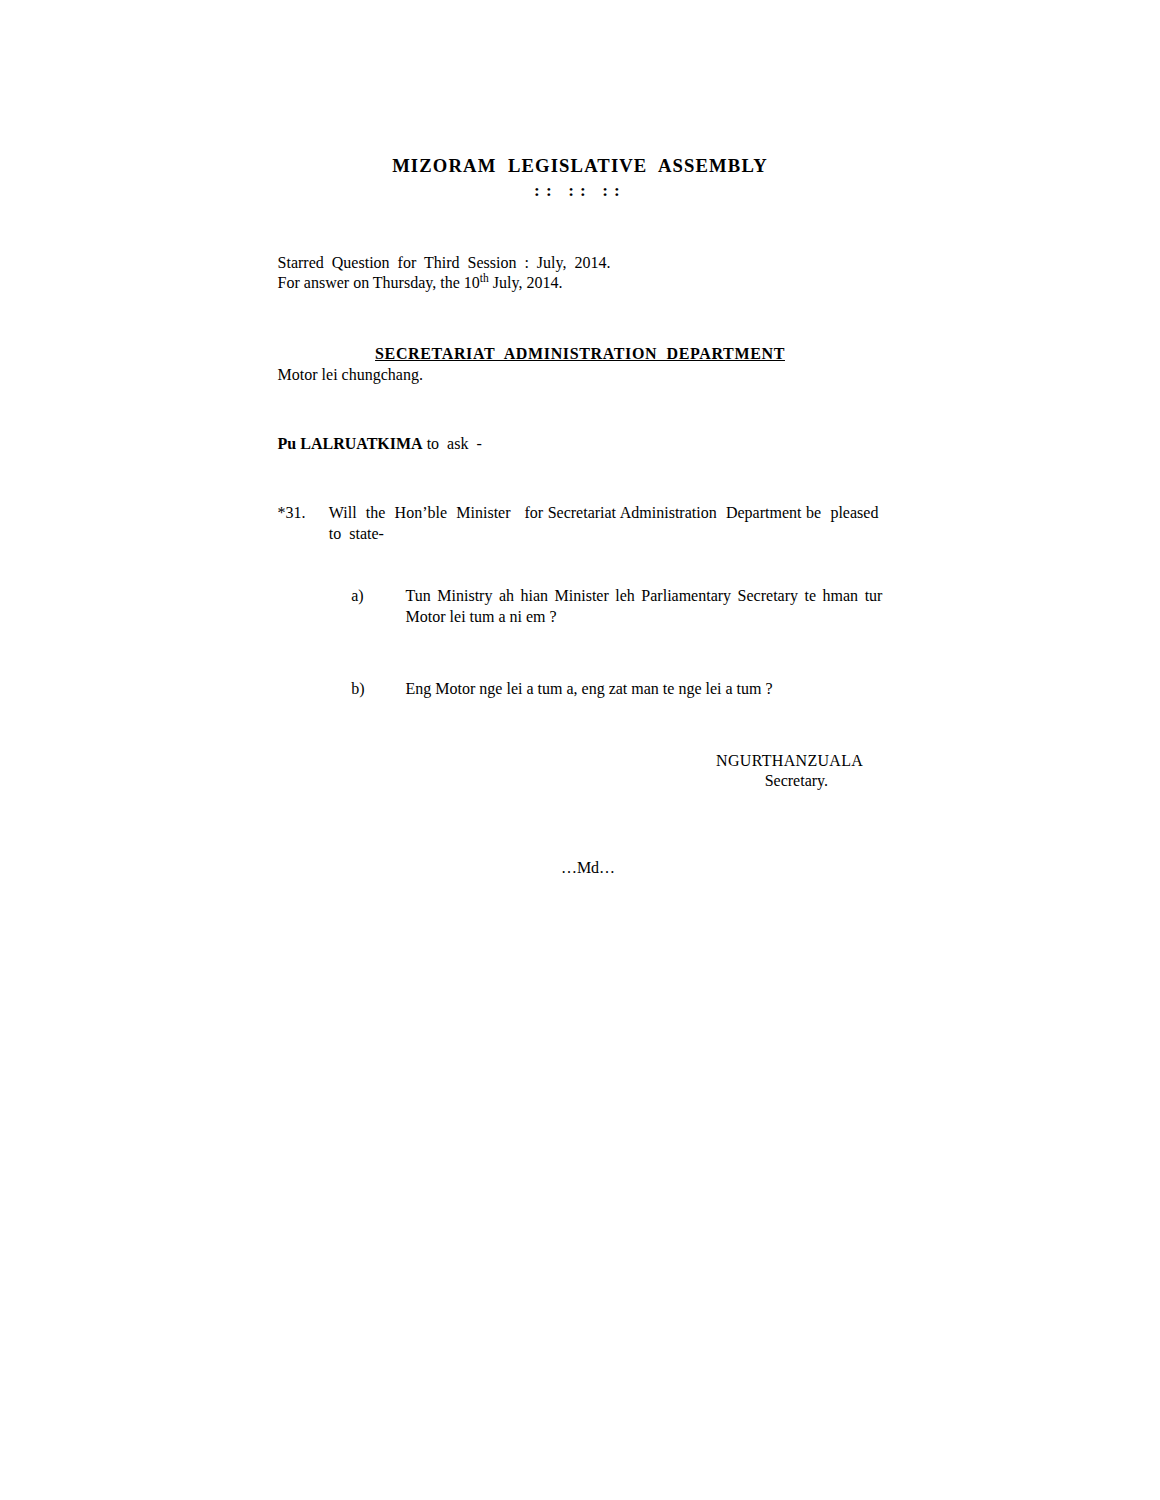MIZORAM LEGISLATIVE ASSEMBLY
:: :: ::
Starred Question for Third Session : July, 2014.
For answer on Thursday, the 10th July, 2014.
SECRETARIAT ADMINISTRATION DEPARTMENT
Motor lei chungchang.
Pu LALRUATKIMA to ask -
*31.
Will the Hon’ble Minister for Secretariat Administration Department be pleased to state-
a)
Tun Ministry ah hian Minister leh Parliamentary Secretary te hman tur Motor lei tum a ni em ?
b)
Eng Motor nge lei a tum a, eng zat man te nge lei a tum ?
NGURTHANZUALA
Secretary.
…Md…